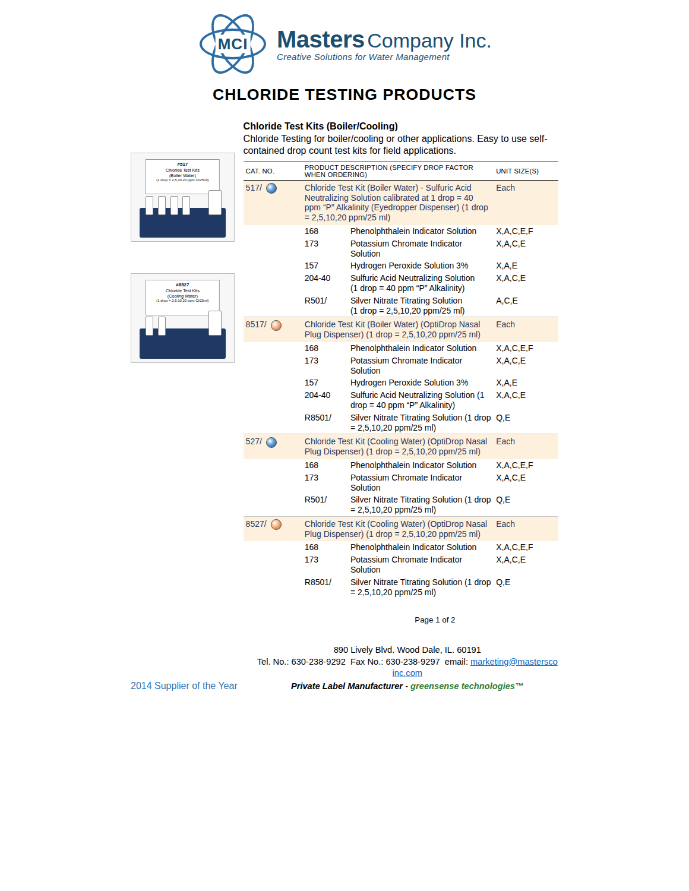MCI
Masters Company Inc.
Creative Solutions for Water Management
CHLORIDE TESTING PRODUCTS
#517
Chloride Test Kits
(Boiler Water)
(1 drop = 2,5,10,20 ppm Cl/25ml)
#8527
Chloride Test Kits
(Cooling Water)
(1 drop = 2,5,10,20 ppm Cl/25ml)
Chloride Test Kits (Boiler/Cooling)
Chloride Testing for boiler/cooling or other applications. Easy to use self-contained drop count test kits for field applications.
| Cat. No. | Product Description (Specify Drop Factor When Ordering) | Unit Size(s) |
| --- | --- | --- |
| 517/ | Chloride Test Kit (Boiler Water) - Sulfuric Acid Neutralizing Solution calibrated at 1 drop = 40 ppm “P” Alkalinity (Eyedropper Dispenser) (1 drop = 2,5,10,20 ppm/25 ml) | Each |
| | 168 | Phenolphthalein Indicator Solution | X,A,C,E,F |
| | 173 | Potassium Chromate Indicator Solution | X,A,C,E |
| | 157 | Hydrogen Peroxide Solution 3% | X,A,E |
| | 204-40 | Sulfuric Acid Neutralizing Solution (1 drop = 40 ppm “P” Alkalinity) | X,A,C,E |
| | R501/ | Silver Nitrate Titrating Solution (1 drop = 2,5,10,20 ppm/25 ml) | A,C,E |
| 8517/ | Chloride Test Kit (Boiler Water) (OptiDrop Nasal Plug Dispenser) (1 drop = 2,5,10,20 ppm/25 ml) | Each |
| | 168 | Phenolphthalein Indicator Solution | X,A,C,E,F |
| | 173 | Potassium Chromate Indicator Solution | X,A,C,E |
| | 157 | Hydrogen Peroxide Solution 3% | X,A,E |
| | 204-40 | Sulfuric Acid Neutralizing Solution (1 drop = 40 ppm “P” Alkalinity) | X,A,C,E |
| | R8501/ | Silver Nitrate Titrating Solution (1 drop = 2,5,10,20 ppm/25 ml) | Q,E |
| 527/ | Chloride Test Kit (Cooling Water) (OptiDrop Nasal Plug Dispenser) (1 drop = 2,5,10,20 ppm/25 ml) | Each |
| | 168 | Phenolphthalein Indicator Solution | X,A,C,E,F |
| | 173 | Potassium Chromate Indicator Solution | X,A,C,E |
| | R501/ | Silver Nitrate Titrating Solution (1 drop = 2,5,10,20 ppm/25 ml) | Q,E |
| 8527/ | Chloride Test Kit (Cooling Water) (OptiDrop Nasal Plug Dispenser) (1 drop = 2,5,10,20 ppm/25 ml) | Each |
| | 168 | Phenolphthalein Indicator Solution | X,A,C,E,F |
| | 173 | Potassium Chromate Indicator Solution | X,A,C,E |
| | R8501/ | Silver Nitrate Titrating Solution (1 drop = 2,5,10,20 ppm/25 ml) | Q,E |
Page 1 of 2
2014 Supplier of the Year
890 Lively Blvd. Wood Dale, IL. 60191
Tel. No.: 630-238-9292 Fax No.: 630-238-9297 email: marketing@mastersco inc.com
Private Label Manufacturer - greensense technologies™